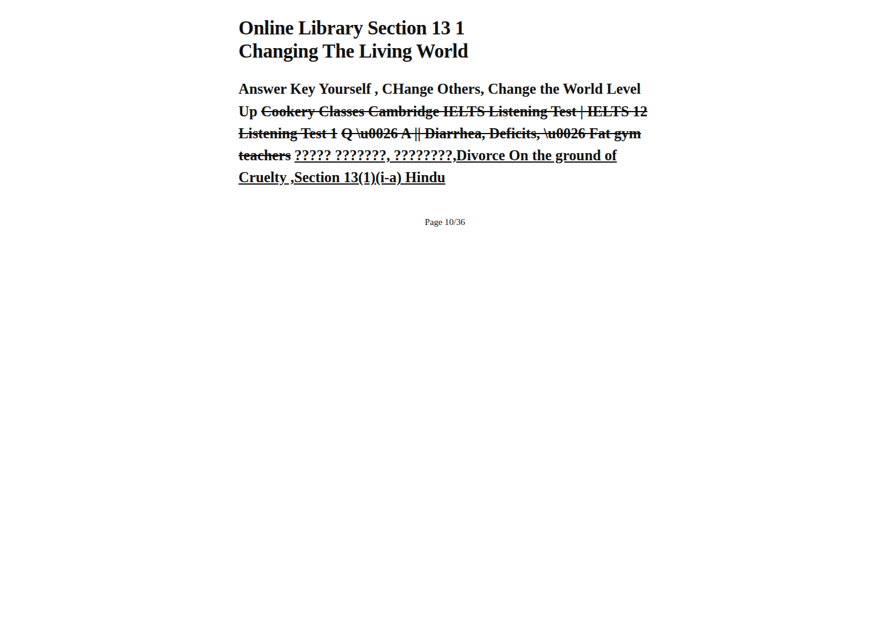Online Library Section 13 1 Changing The Living World
Answer Key Yourself , CHange Others, Change the World Level Up Cookery Classes Cambridge IELTS Listening Test | IELTS 12 Listening Test 1 Q \u0026 A || Diarrhea, Deficits, \u0026 Fat gym teachers ????? ???????, ????????,Divorce On the ground of Cruelty ,Section 13(1)(i-a) Hindu
Page 10/36